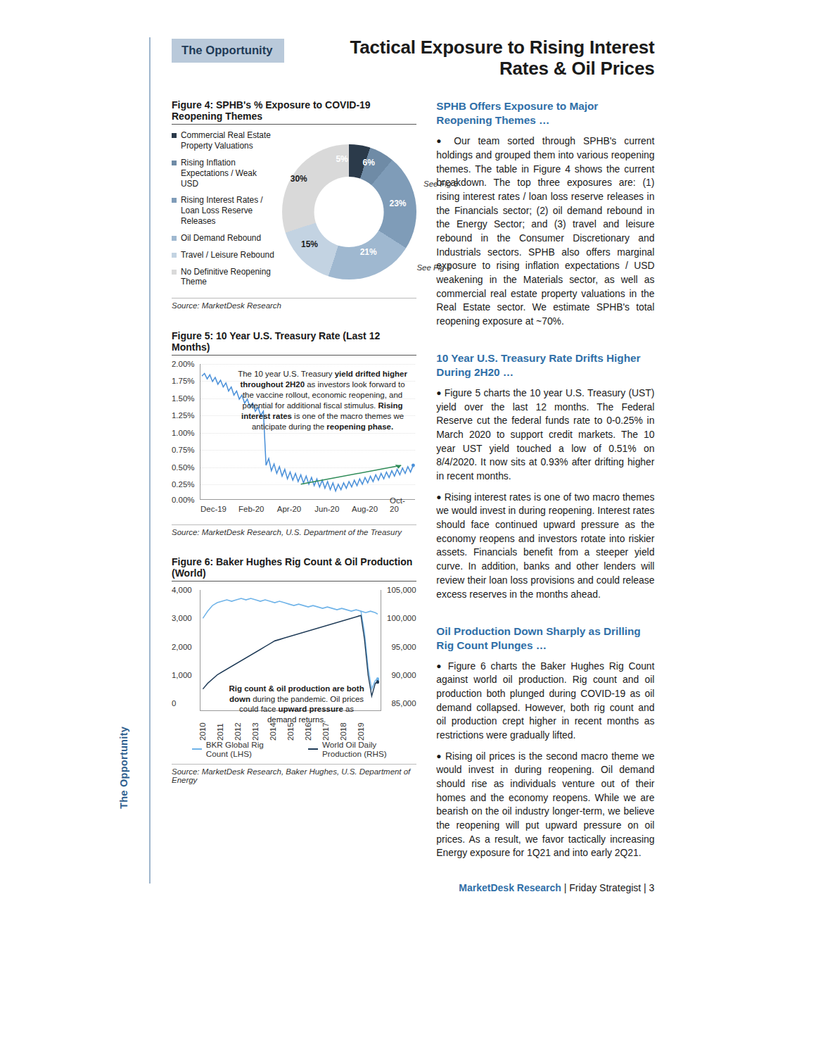The Opportunity
The Opportunity
Tactical Exposure to Rising Interest Rates & Oil Prices
Figure 4: SPHB's % Exposure to COVID-19 Reopening Themes
Commercial Real Estate Property Valuations
Rising Inflation Expectations / Weak USD
Rising Interest Rates / Loan Loss Reserve Releases
Oil Demand Rebound
Travel / Leisure Rebound
No Definitive Reopening Theme
5%
6%
23%
21%
15%
30%
See Fig 5
See Fig 6
Source: MarketDesk Research
Figure 5: 10 Year U.S. Treasury Rate (Last 12 Months)
2.00%
1.75%
1.50%
1.25%
1.00%
0.75%
0.50%
0.25%
0.00%
The 10 year U.S. Treasury yield drifted higher throughout 2H20 as investors look forward to the vaccine rollout, economic reopening, and potential for additional fiscal stimulus. Rising interest rates is one of the macro themes we anticipate during the reopening phase.
Dec-19
Feb-20
Apr-20
Jun-20
Aug-20
Oct-20
Source: MarketDesk Research, U.S. Department of the Treasury
Figure 6: Baker Hughes Rig Count & Oil Production (World)
4,000
3,000
2,000
1,000
0
105,000
100,000
95,000
90,000
85,000
Rig count & oil production are both down during the pandemic. Oil prices could face upward pressure as demand returns.
2010
2011
2012
2013
2014
2015
2016
2017
2018
2019
BKR Global Rig Count (LHS) World Oil Daily Production (RHS)
Source: MarketDesk Research, Baker Hughes, U.S. Department of Energy
SPHB Offers Exposure to Major Reopening Themes …
Our team sorted through SPHB's current holdings and grouped them into various reopening themes. The table in Figure 4 shows the current breakdown. The top three exposures are: (1) rising interest rates / loan loss reserve releases in the Financials sector; (2) oil demand rebound in the Energy Sector; and (3) travel and leisure rebound in the Consumer Discretionary and Industrials sectors. SPHB also offers marginal exposure to rising inflation expectations / USD weakening in the Materials sector, as well as commercial real estate property valuations in the Real Estate sector. We estimate SPHB's total reopening exposure at ~70%.
10 Year U.S. Treasury Rate Drifts Higher During 2H20 …
Figure 5 charts the 10 year U.S. Treasury (UST) yield over the last 12 months. The Federal Reserve cut the federal funds rate to 0-0.25% in March 2020 to support credit markets. The 10 year UST yield touched a low of 0.51% on 8/4/2020. It now sits at 0.93% after drifting higher in recent months.
Rising interest rates is one of two macro themes we would invest in during reopening. Interest rates should face continued upward pressure as the economy reopens and investors rotate into riskier assets. Financials benefit from a steeper yield curve. In addition, banks and other lenders will review their loan loss provisions and could release excess reserves in the months ahead.
Oil Production Down Sharply as Drilling Rig Count Plunges …
Figure 6 charts the Baker Hughes Rig Count against world oil production. Rig count and oil production both plunged during COVID-19 as oil demand collapsed. However, both rig count and oil production crept higher in recent months as restrictions were gradually lifted.
Rising oil prices is the second macro theme we would invest in during reopening. Oil demand should rise as individuals venture out of their homes and the economy reopens. While we are bearish on the oil industry longer-term, we believe the reopening will put upward pressure on oil prices. As a result, we favor tactically increasing Energy exposure for 1Q21 and into early 2Q21.
MarketDesk Research | Friday Strategist | 3